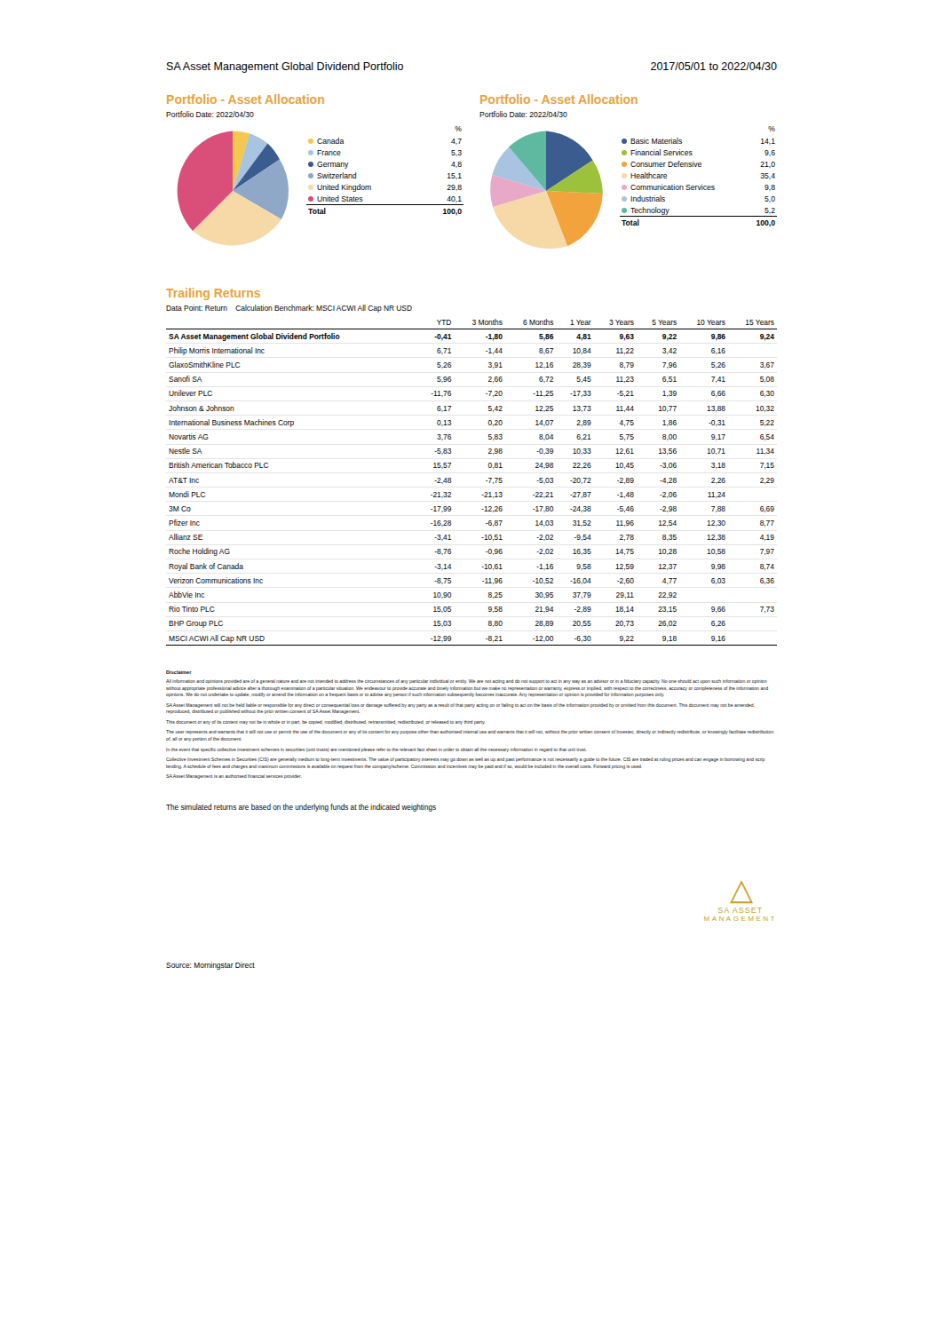SA Asset Management Global Dividend Portfolio
2017/05/01 to 2022/04/30
Portfolio - Asset Allocation
Portfolio Date: 2022/04/30
| | % |
| --- | --- |
| Canada | 4,7 |
| France | 5,3 |
| Germany | 4,8 |
| Switzerland | 15,1 |
| United Kingdom | 29,8 |
| United States | 40,1 |
| Total | 100,0 |
Portfolio - Asset Allocation
Portfolio Date: 2022/04/30
| | % |
| --- | --- |
| Basic Materials | 14,1 |
| Financial Services | 9,6 |
| Consumer Defensive | 21,0 |
| Healthcare | 35,4 |
| Communication Services | 9,8 |
| Industrials | 5,0 |
| Technology | 5,2 |
| Total | 100,0 |
Trailing Returns
Data Point: Return Calculation Benchmark: MSCI ACWI All Cap NR USD
| | YTD | 3 Months | 6 Months | 1 Year | 3 Years | 5 Years | 10 Years | 15 Years |
| --- | --- | --- | --- | --- | --- | --- | --- | --- |
| SA Asset Management Global Dividend Portfolio | -0,41 | -1,80 | 5,86 | 4,81 | 9,63 | 9,22 | 9,86 | 9,24 |
| Philip Morris International Inc | 6,71 | -1,44 | 8,67 | 10,84 | 11,22 | 3,42 | 6,16 | |
| GlaxoSmithKline PLC | 5,26 | 3,91 | 12,16 | 28,39 | 8,79 | 7,96 | 5,26 | 3,67 |
| Sanofi SA | 5,96 | 2,66 | 6,72 | 5,45 | 11,23 | 6,51 | 7,41 | 5,08 |
| Unilever PLC | -11,76 | -7,20 | -11,25 | -17,33 | -5,21 | 1,39 | 6,66 | 6,30 |
| Johnson & Johnson | 6,17 | 5,42 | 12,25 | 13,73 | 11,44 | 10,77 | 13,88 | 10,32 |
| International Business Machines Corp | 0,13 | 0,20 | 14,07 | 2,89 | 4,75 | 1,86 | -0,31 | 5,22 |
| Novartis AG | 3,76 | 5,83 | 8,04 | 6,21 | 5,75 | 8,00 | 9,17 | 6,54 |
| Nestle SA | -5,83 | 2,98 | -0,39 | 10,33 | 12,61 | 13,56 | 10,71 | 11,34 |
| British American Tobacco PLC | 15,57 | 0,81 | 24,98 | 22,26 | 10,45 | -3,06 | 3,18 | 7,15 |
| AT&T Inc | -2,48 | -7,75 | -5,03 | -20,72 | -2,89 | -4,28 | 2,26 | 2,29 |
| Mondi PLC | -21,32 | -21,13 | -22,21 | -27,87 | -1,48 | -2,06 | 11,24 | |
| 3M Co | -17,99 | -12,26 | -17,80 | -24,38 | -5,46 | -2,98 | 7,88 | 6,69 |
| Pfizer Inc | -16,28 | -6,87 | 14,03 | 31,52 | 11,96 | 12,54 | 12,30 | 8,77 |
| Allianz SE | -3,41 | -10,51 | -2,02 | -9,54 | 2,78 | 8,35 | 12,38 | 4,19 |
| Roche Holding AG | -8,76 | -0,96 | -2,02 | 16,35 | 14,75 | 10,28 | 10,58 | 7,97 |
| Royal Bank of Canada | -3,14 | -10,61 | -1,16 | 9,58 | 12,59 | 12,37 | 9,98 | 8,74 |
| Verizon Communications Inc | -8,75 | -11,96 | -10,52 | -16,04 | -2,60 | 4,77 | 6,03 | 6,36 |
| AbbVie Inc | 10,90 | 8,25 | 30,95 | 37,79 | 29,11 | 22,92 | | |
| Rio Tinto PLC | 15,05 | 9,58 | 21,94 | -2,89 | 18,14 | 23,15 | 9,66 | 7,73 |
| BHP Group PLC | 15,03 | 8,80 | 28,89 | 20,55 | 20,73 | 26,02 | 6,26 | |
| MSCI ACWI All Cap NR USD | -12,99 | -8,21 | -12,00 | -6,30 | 9,22 | 9,18 | 9,16 | |
Disclaimer
All information and opinions provided are of a general nature and are not intended to address the circumstances of any particular individual or entity. We are not acting and do not support to act in any way as an advisor or in a fiduciary capacity. No one should act upon such information or opinion without appropriate professional advice after a thorough examination of a particular situation. We endeavour to provide accurate and timely information but we make no representation or warranty, express or implied, with respect to the correctness, accuracy or completeness of the information and opinions. We do not undertake to update, modify or amend the information on a frequent basis or to advise any person if such information subsequently becomes inaccurate. Any representation or opinion is provided for information purposes only.
SA Asset Management will not be held liable or responsible for any direct or consequential loss or damage suffered by any party as a result of that party acting on or failing to act on the basis of the information provided by or omitted from this document. This document may not be amended, reproduced, distributed or published without the prior written consent of SA Asset Management.
This document or any of its content may not be in whole or in part, be copied, modified, distributed, retransmitted, redistributed, or released to any third party.
The user represents and warrants that it will not use or permit the use of the document or any of its content for any purpose other than authorised internal use and warrants that it will not, without the prior written consent of Investec, directly or indirectly redistribute, or knowingly facilitate redistribution of, all or any portion of the document.
In the event that specific collective investment schemes in securities (unit trusts) are mentioned please refer to the relevant fact sheet in order to obtain all the necessary information in regard to that unit trust.
Collective Investment Schemes in Securities (CIS) are generally medium to long-term investments. The value of participatory interests may go down as well as up and past performance is not necessarily a guide to the future. CIS are traded at ruling prices and can engage in borrowing and scrip lending. A schedule of fees and charges and maximum commissions is available on request from the company/scheme. Commission and incentives may be paid and if so, would be included in the overall costs. Forward pricing is used.
SA Asset Management is an authorised financial services provider.
The simulated returns are based on the underlying funds at the indicated weightings
△
SA ASSET
MANAGEMENT
Source: Morningstar Direct